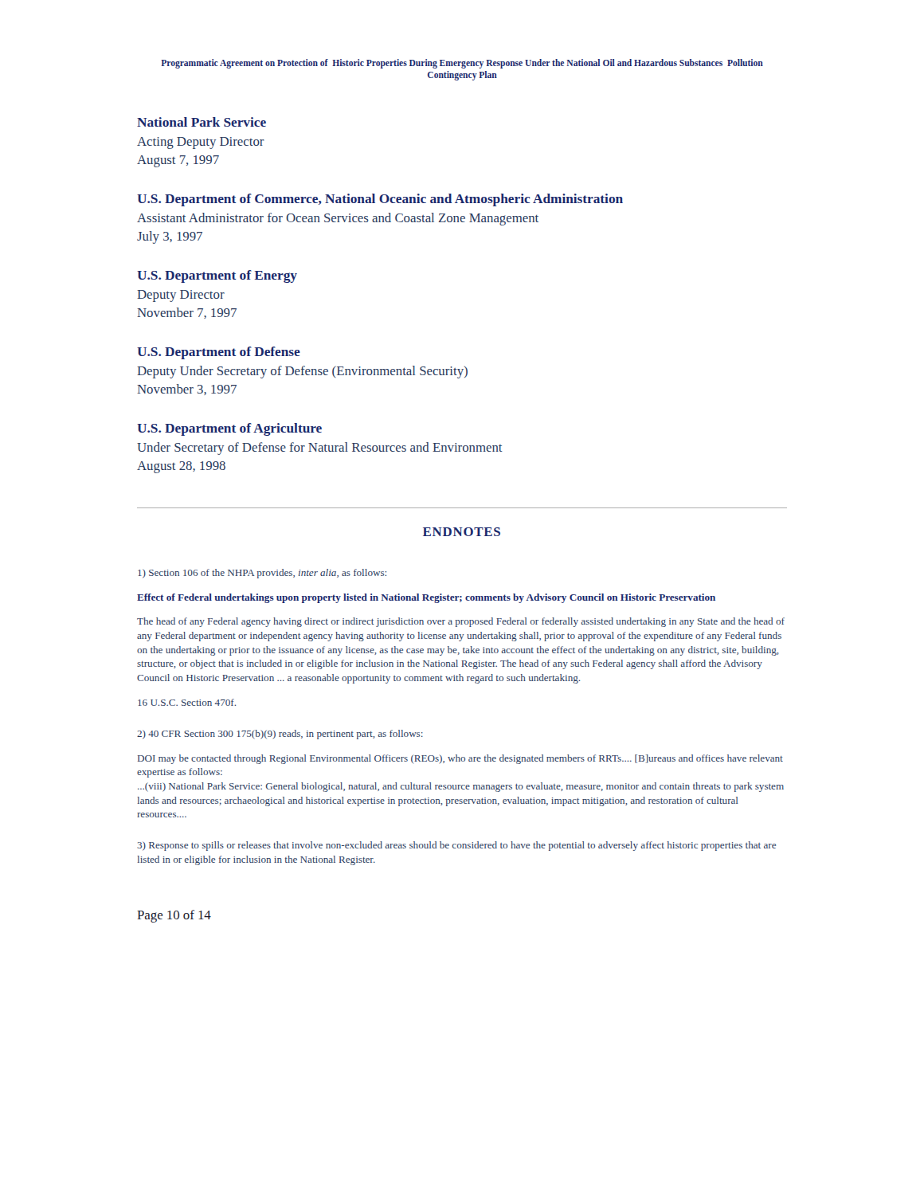Programmatic Agreement on Protection of Historic Properties During Emergency Response Under the National Oil and Hazardous Substances Pollution Contingency Plan
National Park Service
Acting Deputy Director
August 7, 1997
U.S. Department of Commerce, National Oceanic and Atmospheric Administration
Assistant Administrator for Ocean Services and Coastal Zone Management
July 3, 1997
U.S. Department of Energy
Deputy Director
November 7, 1997
U.S. Department of Defense
Deputy Under Secretary of Defense (Environmental Security)
November 3, 1997
U.S. Department of Agriculture
Under Secretary of Defense for Natural Resources and Environment
August 28, 1998
ENDNOTES
1) Section 106 of the NHPA provides, inter alia, as follows:
Effect of Federal undertakings upon property listed in National Register; comments by Advisory Council on Historic Preservation
The head of any Federal agency having direct or indirect jurisdiction over a proposed Federal or federally assisted undertaking in any State and the head of any Federal department or independent agency having authority to license any undertaking shall, prior to approval of the expenditure of any Federal funds on the undertaking or prior to the issuance of any license, as the case may be, take into account the effect of the undertaking on any district, site, building, structure, or object that is included in or eligible for inclusion in the National Register. The head of any such Federal agency shall afford the Advisory Council on Historic Preservation ... a reasonable opportunity to comment with regard to such undertaking.
16 U.S.C. Section 470f.
2) 40 CFR Section 300 175(b)(9) reads, in pertinent part, as follows:
DOI may be contacted through Regional Environmental Officers (REOs), who are the designated members of RRTs.... [B]ureaus and offices have relevant expertise as follows:
...(viii) National Park Service: General biological, natural, and cultural resource managers to evaluate, measure, monitor and contain threats to park system lands and resources; archaeological and historical expertise in protection, preservation, evaluation, impact mitigation, and restoration of cultural resources....
3) Response to spills or releases that involve non-excluded areas should be considered to have the potential to adversely affect historic properties that are listed in or eligible for inclusion in the National Register.
Page 10 of 14